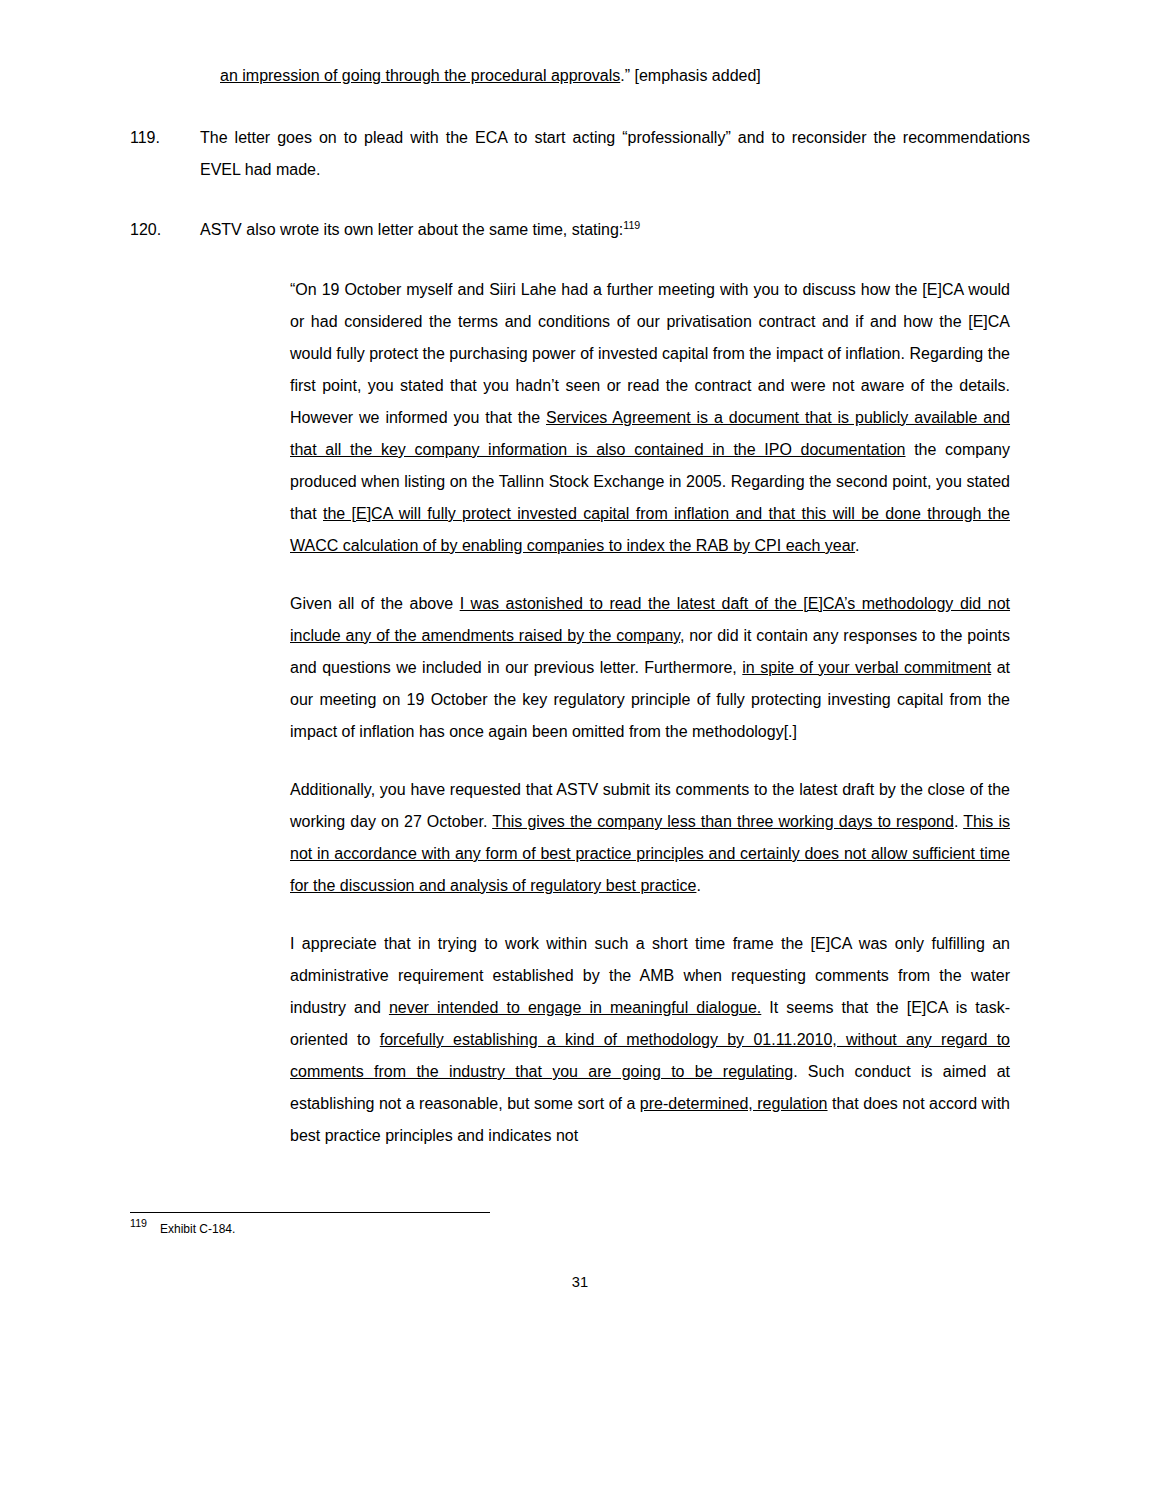an impression of going through the procedural approvals.” [emphasis added]
119.
The letter goes on to plead with the ECA to start acting “professionally” and to reconsider the recommendations EVEL had made.
120.
ASTV also wrote its own letter about the same time, stating:119
“On 19 October myself and Siiri Lahe had a further meeting with you to discuss how the [E]CA would or had considered the terms and conditions of our privatisation contract and if and how the [E]CA would fully protect the purchasing power of invested capital from the impact of inflation. Regarding the first point, you stated that you hadn’t seen or read the contract and were not aware of the details. However we informed you that the Services Agreement is a document that is publicly available and that all the key company information is also contained in the IPO documentation the company produced when listing on the Tallinn Stock Exchange in 2005. Regarding the second point, you stated that the [E]CA will fully protect invested capital from inflation and that this will be done through the WACC calculation of by enabling companies to index the RAB by CPI each year.
Given all of the above I was astonished to read the latest daft of the [E]CA’s methodology did not include any of the amendments raised by the company, nor did it contain any responses to the points and questions we included in our previous letter. Furthermore, in spite of your verbal commitment at our meeting on 19 October the key regulatory principle of fully protecting investing capital from the impact of inflation has once again been omitted from the methodology[.]
Additionally, you have requested that ASTV submit its comments to the latest draft by the close of the working day on 27 October. This gives the company less than three working days to respond. This is not in accordance with any form of best practice principles and certainly does not allow sufficient time for the discussion and analysis of regulatory best practice.
I appreciate that in trying to work within such a short time frame the [E]CA was only fulfilling an administrative requirement established by the AMB when requesting comments from the water industry and never intended to engage in meaningful dialogue. It seems that the [E]CA is task-oriented to forcefully establishing a kind of methodology by 01.11.2010, without any regard to comments from the industry that you are going to be regulating. Such conduct is aimed at establishing not a reasonable, but some sort of a pre-determined, regulation that does not accord with best practice principles and indicates not
119 Exhibit C-184.
31